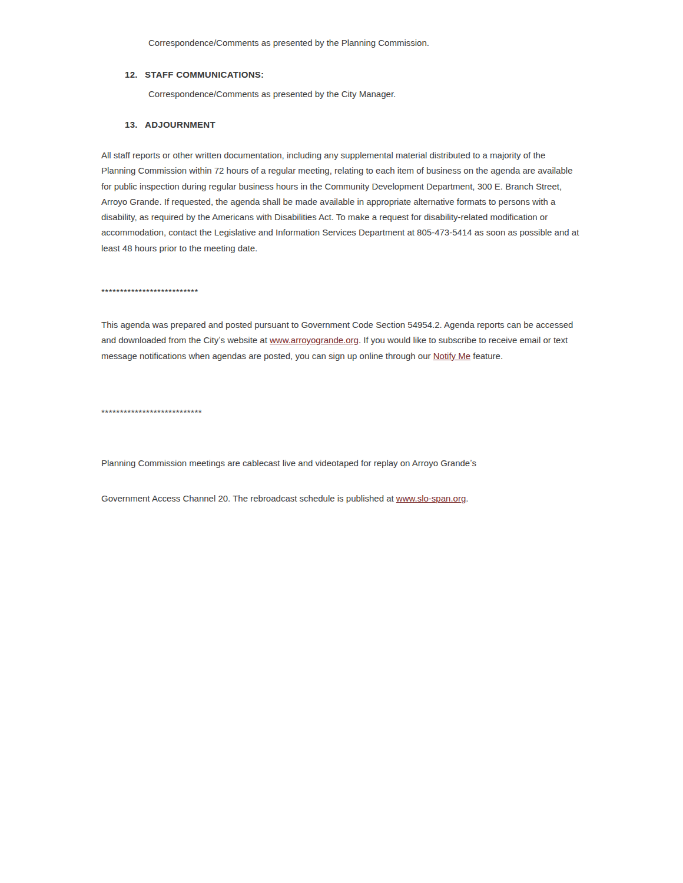Correspondence/Comments as presented by the Planning Commission.
12. STAFF COMMUNICATIONS:
Correspondence/Comments as presented by the City Manager.
13. ADJOURNMENT
All staff reports or other written documentation, including any supplemental material distributed to a majority of the Planning Commission within 72 hours of a regular meeting, relating to each item of business on the agenda are available for public inspection during regular business hours in the Community Development Department, 300 E. Branch Street, Arroyo Grande. If requested, the agenda shall be made available in appropriate alternative formats to persons with a disability, as required by the Americans with Disabilities Act. To make a request for disability‑related modification or accommodation, contact the Legislative and Information Services Department at 805‑473‑5414 as soon as possible and at least 48 hours prior to the meeting date.
**************************
This agenda was prepared and posted pursuant to Government Code Section 54954.2. Agenda reports can be accessed and downloaded from the Cityʼs website at www.arroyogrande.org. If you would like to subscribe to receive email or text message notifications when agendas are posted, you can sign up online through our Notify Me feature.
***************************
Planning Commission meetings are cablecast live and videotaped for replay on Arroyo Grandeʼs
Government Access Channel 20. The rebroadcast schedule is published at www.slo‑span.org.